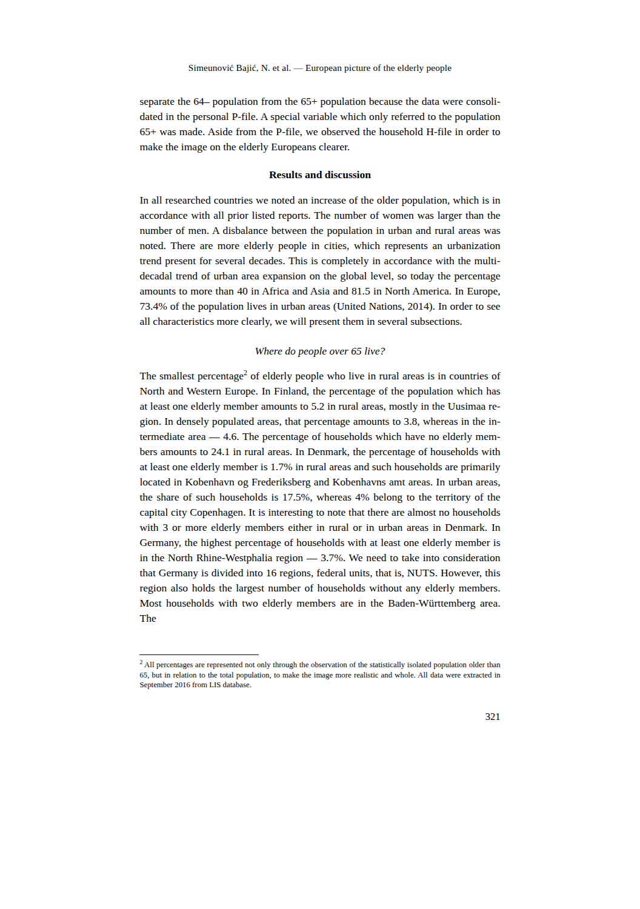Simeunović Bajić, N. et al. — European picture of the elderly people
separate the 64– population from the 65+ population because the data were consolidated in the personal P-file. A special variable which only referred to the population 65+ was made. Aside from the P-file, we observed the household H-file in order to make the image on the elderly Europeans clearer.
Results and discussion
In all researched countries we noted an increase of the older population, which is in accordance with all prior listed reports. The number of women was larger than the number of men. A disbalance between the population in urban and rural areas was noted. There are more elderly people in cities, which represents an urbanization trend present for several decades. This is completely in accordance with the multidecadal trend of urban area expansion on the global level, so today the percentage amounts to more than 40 in Africa and Asia and 81.5 in North America. In Europe, 73.4% of the population lives in urban areas (United Nations, 2014). In order to see all characteristics more clearly, we will present them in several subsections.
Where do people over 65 live?
The smallest percentage2 of elderly people who live in rural areas is in countries of North and Western Europe. In Finland, the percentage of the population which has at least one elderly member amounts to 5.2 in rural areas, mostly in the Uusimaa region. In densely populated areas, that percentage amounts to 3.8, whereas in the intermediate area — 4.6. The percentage of households which have no elderly members amounts to 24.1 in rural areas. In Denmark, the percentage of households with at least one elderly member is 1.7% in rural areas and such households are primarily located in Kobenhavn og Frederiksberg and Kobenhavns amt areas. In urban areas, the share of such households is 17.5%, whereas 4% belong to the territory of the capital city Copenhagen. It is interesting to note that there are almost no households with 3 or more elderly members either in rural or in urban areas in Denmark. In Germany, the highest percentage of households with at least one elderly member is in the North Rhine-Westphalia region — 3.7%. We need to take into consideration that Germany is divided into 16 regions, federal units, that is, NUTS. However, this region also holds the largest number of households without any elderly members. Most households with two elderly members are in the Baden-Württemberg area. The
2 All percentages are represented not only through the observation of the statistically isolated population older than 65, but in relation to the total population, to make the image more realistic and whole. All data were extracted in September 2016 from LIS database.
321